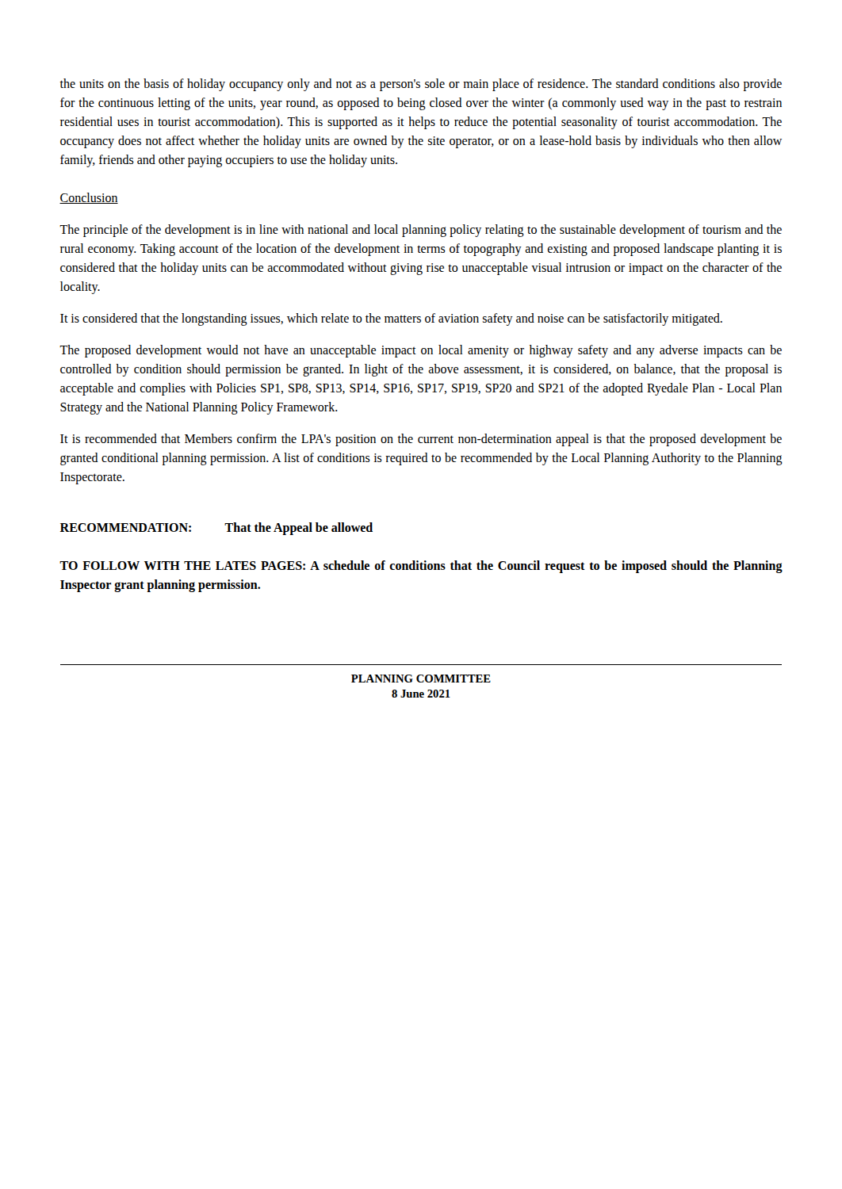the units on the basis of holiday occupancy only and not as a person's sole or main place of residence. The standard conditions also provide for the continuous letting of the units, year round, as opposed to being closed over the winter (a commonly used way in the past to restrain residential uses in tourist accommodation). This is supported as it helps to reduce the potential seasonality of tourist accommodation. The occupancy does not affect whether the holiday units are owned by the site operator, or on a lease-hold basis by individuals who then allow family, friends and other paying occupiers to use the holiday units.
Conclusion
The principle of the development is in line with national and local planning policy relating to the sustainable development of tourism and the rural economy. Taking account of the location of the development in terms of topography and existing and proposed landscape planting it is considered that the holiday units can be accommodated without giving rise to unacceptable visual intrusion or impact on the character of the locality.
It is considered that the longstanding issues, which relate to the matters of aviation safety and noise can be satisfactorily mitigated.
The proposed development would not have an unacceptable impact on local amenity or highway safety and any adverse impacts can be controlled by condition should permission be granted. In light of the above assessment, it is considered, on balance, that the proposal is acceptable and complies with Policies SP1, SP8, SP13, SP14, SP16, SP17, SP19, SP20 and SP21 of the adopted Ryedale Plan - Local Plan Strategy and the National Planning Policy Framework.
It is recommended that Members confirm the LPA's position on the current non-determination appeal is that the proposed development be granted conditional planning permission. A list of conditions is required to be recommended by the Local Planning Authority to the Planning Inspectorate.
RECOMMENDATION: That the Appeal be allowed
TO FOLLOW WITH THE LATES PAGES: A schedule of conditions that the Council request to be imposed should the Planning Inspector grant planning permission.
PLANNING COMMITTEE
8 June 2021